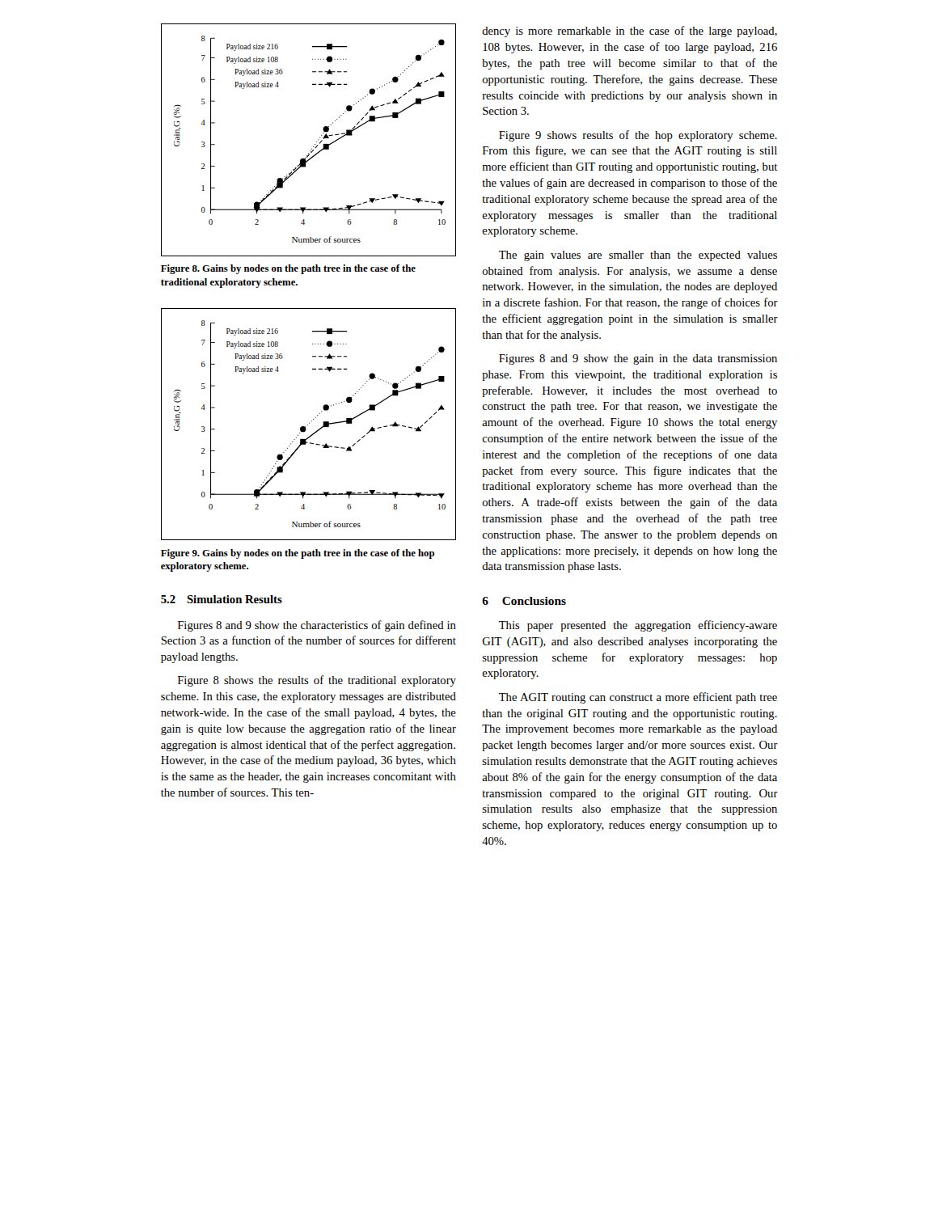0 1 2 3 4 5 6 7 8 0 2 4 6 8 10 Number of sources Gain,G (%) Payload size 216 Payload size 108 Payload size 36 Payload size 4
Figure 8. Gains by nodes on the path tree in the case of the traditional exploratory scheme.
0 1 2 3 4 5 6 7 8 0 2 4 6 8 10 Number of sources Gain,G (%) Payload size 216 Payload size 108 Payload size 36 Payload size 4
Figure 9. Gains by nodes on the path tree in the case of the hop exploratory scheme.
5.2 Simulation Results
Figures 8 and 9 show the characteristics of gain defined in Section 3 as a function of the number of sources for different payload lengths.
Figure 8 shows the results of the traditional exploratory scheme. In this case, the exploratory messages are distributed network-wide. In the case of the small payload, 4 bytes, the gain is quite low because the aggregation ratio of the linear aggregation is almost identical that of the perfect aggregation. However, in the case of the medium payload, 36 bytes, which is the same as the header, the gain increases concomitant with the number of sources. This ten-
dency is more remarkable in the case of the large payload, 108 bytes. However, in the case of too large payload, 216 bytes, the path tree will become similar to that of the opportunistic routing. Therefore, the gains decrease. These results coincide with predictions by our analysis shown in Section 3.
Figure 9 shows results of the hop exploratory scheme. From this figure, we can see that the AGIT routing is still more efficient than GIT routing and opportunistic routing, but the values of gain are decreased in comparison to those of the traditional exploratory scheme because the spread area of the exploratory messages is smaller than the traditional exploratory scheme.
The gain values are smaller than the expected values obtained from analysis. For analysis, we assume a dense network. However, in the simulation, the nodes are deployed in a discrete fashion. For that reason, the range of choices for the efficient aggregation point in the simulation is smaller than that for the analysis.
Figures 8 and 9 show the gain in the data transmission phase. From this viewpoint, the traditional exploration is preferable. However, it includes the most overhead to construct the path tree. For that reason, we investigate the amount of the overhead. Figure 10 shows the total energy consumption of the entire network between the issue of the interest and the completion of the receptions of one data packet from every source. This figure indicates that the traditional exploratory scheme has more overhead than the others. A trade-off exists between the gain of the data transmission phase and the overhead of the path tree construction phase. The answer to the problem depends on the applications: more precisely, it depends on how long the data transmission phase lasts.
6 Conclusions
This paper presented the aggregation efficiency-aware GIT (AGIT), and also described analyses incorporating the suppression scheme for exploratory messages: hop exploratory.
The AGIT routing can construct a more efficient path tree than the original GIT routing and the opportunistic routing. The improvement becomes more remarkable as the payload packet length becomes larger and/or more sources exist. Our simulation results demonstrate that the AGIT routing achieves about 8% of the gain for the energy consumption of the data transmission compared to the original GIT routing. Our simulation results also emphasize that the suppression scheme, hop exploratory, reduces energy consumption up to 40%.